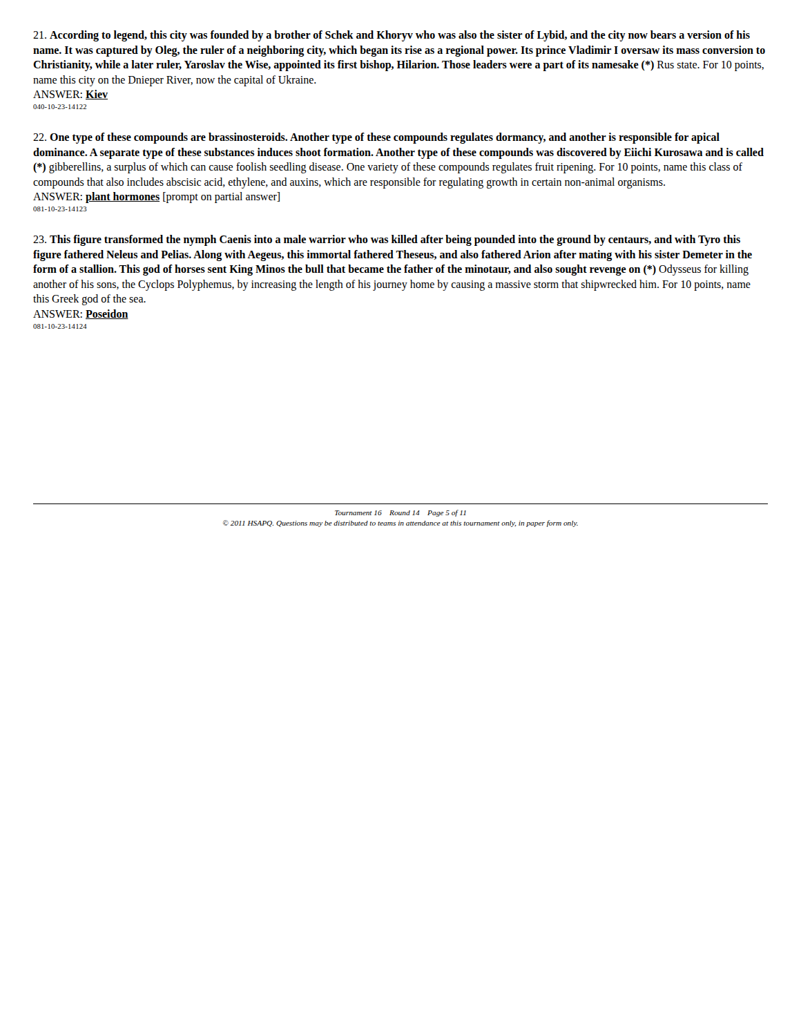21. According to legend, this city was founded by a brother of Schek and Khoryv who was also the sister of Lybid, and the city now bears a version of his name. It was captured by Oleg, the ruler of a neighboring city, which began its rise as a regional power. Its prince Vladimir I oversaw its mass conversion to Christianity, while a later ruler, Yaroslav the Wise, appointed its first bishop, Hilarion. Those leaders were a part of its namesake (*) Rus state. For 10 points, name this city on the Dnieper River, now the capital of Ukraine.
ANSWER: Kiev
040-10-23-14122
22. One type of these compounds are brassinosteroids. Another type of these compounds regulates dormancy, and another is responsible for apical dominance. A separate type of these substances induces shoot formation. Another type of these compounds was discovered by Eiichi Kurosawa and is called (*) gibberellins, a surplus of which can cause foolish seedling disease. One variety of these compounds regulates fruit ripening. For 10 points, name this class of compounds that also includes abscisic acid, ethylene, and auxins, which are responsible for regulating growth in certain non-animal organisms.
ANSWER: plant hormones [prompt on partial answer]
081-10-23-14123
23. This figure transformed the nymph Caenis into a male warrior who was killed after being pounded into the ground by centaurs, and with Tyro this figure fathered Neleus and Pelias. Along with Aegeus, this immortal fathered Theseus, and also fathered Arion after mating with his sister Demeter in the form of a stallion. This god of horses sent King Minos the bull that became the father of the minotaur, and also sought revenge on (*) Odysseus for killing another of his sons, the Cyclops Polyphemus, by increasing the length of his journey home by causing a massive storm that shipwrecked him. For 10 points, name this Greek god of the sea.
ANSWER: Poseidon
081-10-23-14124
Tournament 16 Round 14 Page 5 of 11
© 2011 HSAPQ. Questions may be distributed to teams in attendance at this tournament only, in paper form only.